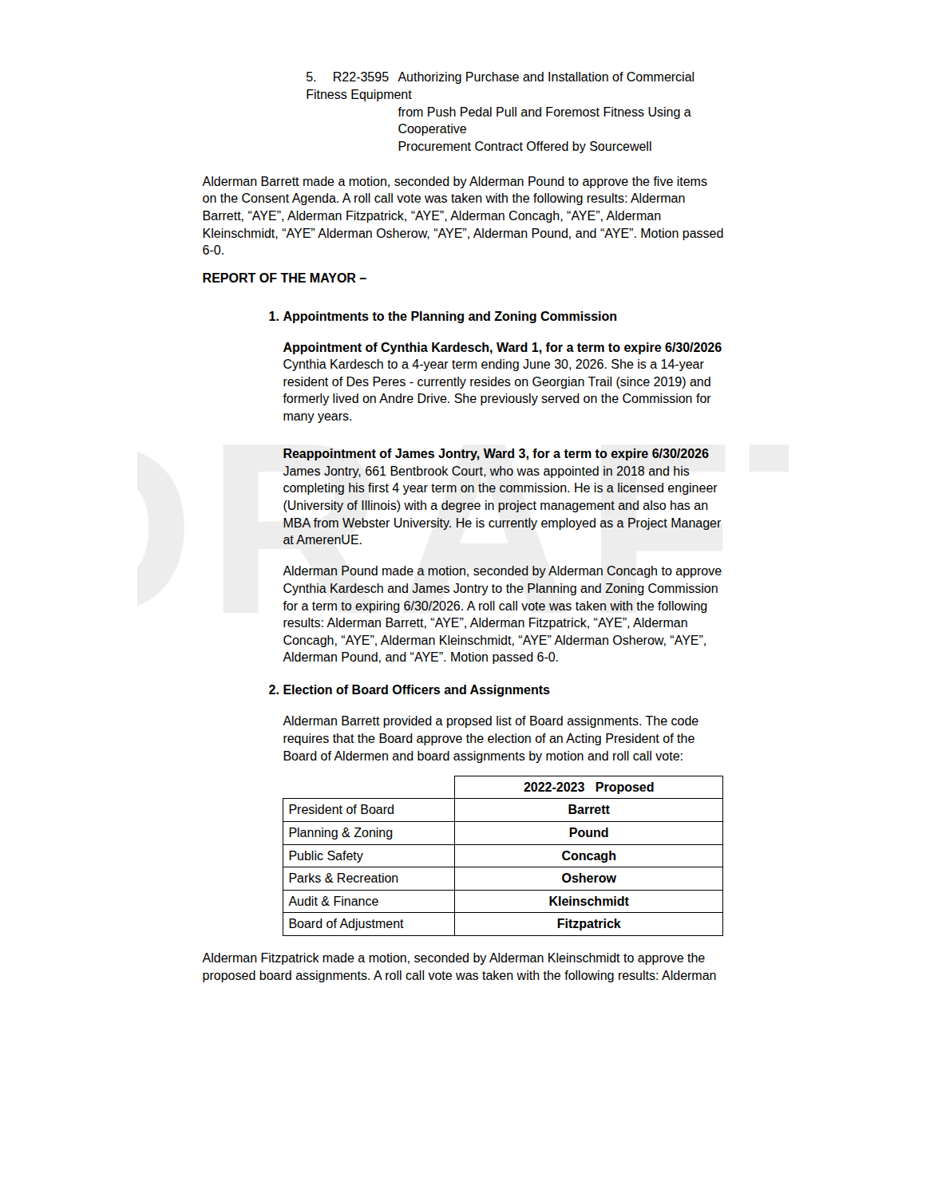DRAFT
5. R22-3595 Authorizing Purchase and Installation of Commercial Fitness Equipment from Push Pedal Pull and Foremost Fitness Using a Cooperative Procurement Contract Offered by Sourcewell
Alderman Barrett made a motion, seconded by Alderman Pound to approve the five items on the Consent Agenda. A roll call vote was taken with the following results: Alderman Barrett, “AYE”, Alderman Fitzpatrick, “AYE”, Alderman Concagh, “AYE”, Alderman Kleinschmidt, “AYE” Alderman Osherow, “AYE”, Alderman Pound, and “AYE”. Motion passed 6-0.
REPORT OF THE MAYOR –
Appointments to the Planning and Zoning Commission
Appointment of Cynthia Kardesch, Ward 1, for a term to expire 6/30/2026
Cynthia Kardesch to a 4-year term ending June 30, 2026. She is a 14-year resident of Des Peres - currently resides on Georgian Trail (since 2019) and formerly lived on Andre Drive. She previously served on the Commission for many years.
Reappointment of James Jontry, Ward 3, for a term to expire 6/30/2026
James Jontry, 661 Bentbrook Court, who was appointed in 2018 and his completing his first 4 year term on the commission. He is a licensed engineer (University of Illinois) with a degree in project management and also has an MBA from Webster University. He is currently employed as a Project Manager at AmerenUE.
Alderman Pound made a motion, seconded by Alderman Concagh to approve Cynthia Kardesch and James Jontry to the Planning and Zoning Commission for a term to expiring 6/30/2026. A roll call vote was taken with the following results: Alderman Barrett, “AYE”, Alderman Fitzpatrick, “AYE”, Alderman Concagh, “AYE”, Alderman Kleinschmidt, “AYE” Alderman Osherow, “AYE”, Alderman Pound, and “AYE”. Motion passed 6-0.
Election of Board Officers and Assignments
Alderman Barrett provided a propsed list of Board assignments. The code requires that the Board approve the election of an Acting President of the Board of Aldermen and board assignments by motion and roll call vote:
| | 2022-2023 Proposed |
| --- | --- |
| President of Board | Barrett |
| Planning & Zoning | Pound |
| Public Safety | Concagh |
| Parks & Recreation | Osherow |
| Audit & Finance | Kleinschmidt |
| Board of Adjustment | Fitzpatrick |
Alderman Fitzpatrick made a motion, seconded by Alderman Kleinschmidt to approve the proposed board assignments. A roll call vote was taken with the following results: Alderman